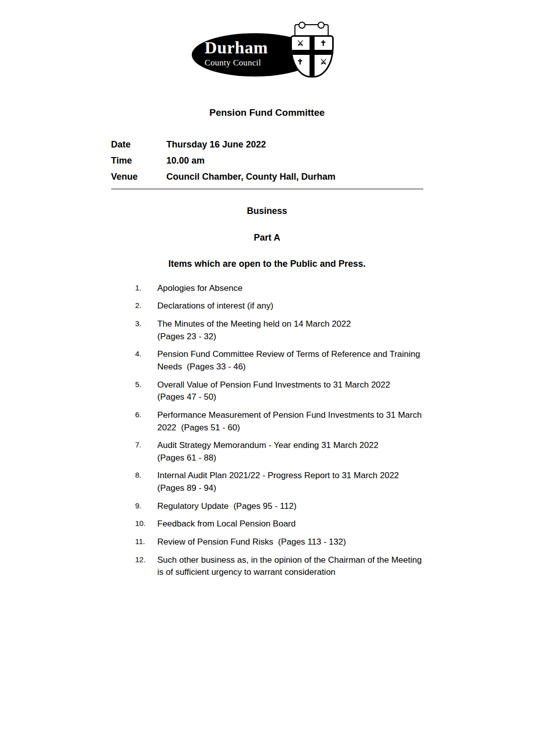Durham
County Council
⚔
✝
✝
⚔
Pension Fund Committee
| Date | Thursday 16 June 2022 |
| Time | 10.00 am |
| Venue | Council Chamber, County Hall, Durham |
Business
Part A
Items which are open to the Public and Press.
1. Apologies for Absence
2. Declarations of interest (if any)
3. The Minutes of the Meeting held on 14 March 2022(Pages 23 - 32)
4. Pension Fund Committee Review of Terms of Reference and Training Needs (Pages 33 - 46)
5. Overall Value of Pension Fund Investments to 31 March 2022 (Pages 47 - 50)
6. Performance Measurement of Pension Fund Investments to 31 March 2022 (Pages 51 - 60)
7. Audit Strategy Memorandum - Year ending 31 March 2022(Pages 61 - 88)
8. Internal Audit Plan 2021/22 - Progress Report to 31 March 2022 (Pages 89 - 94)
9. Regulatory Update (Pages 95 - 112)
10. Feedback from Local Pension Board
11. Review of Pension Fund Risks (Pages 113 - 132)
12. Such other business as, in the opinion of the Chairman of the Meeting is of sufficient urgency to warrant consideration